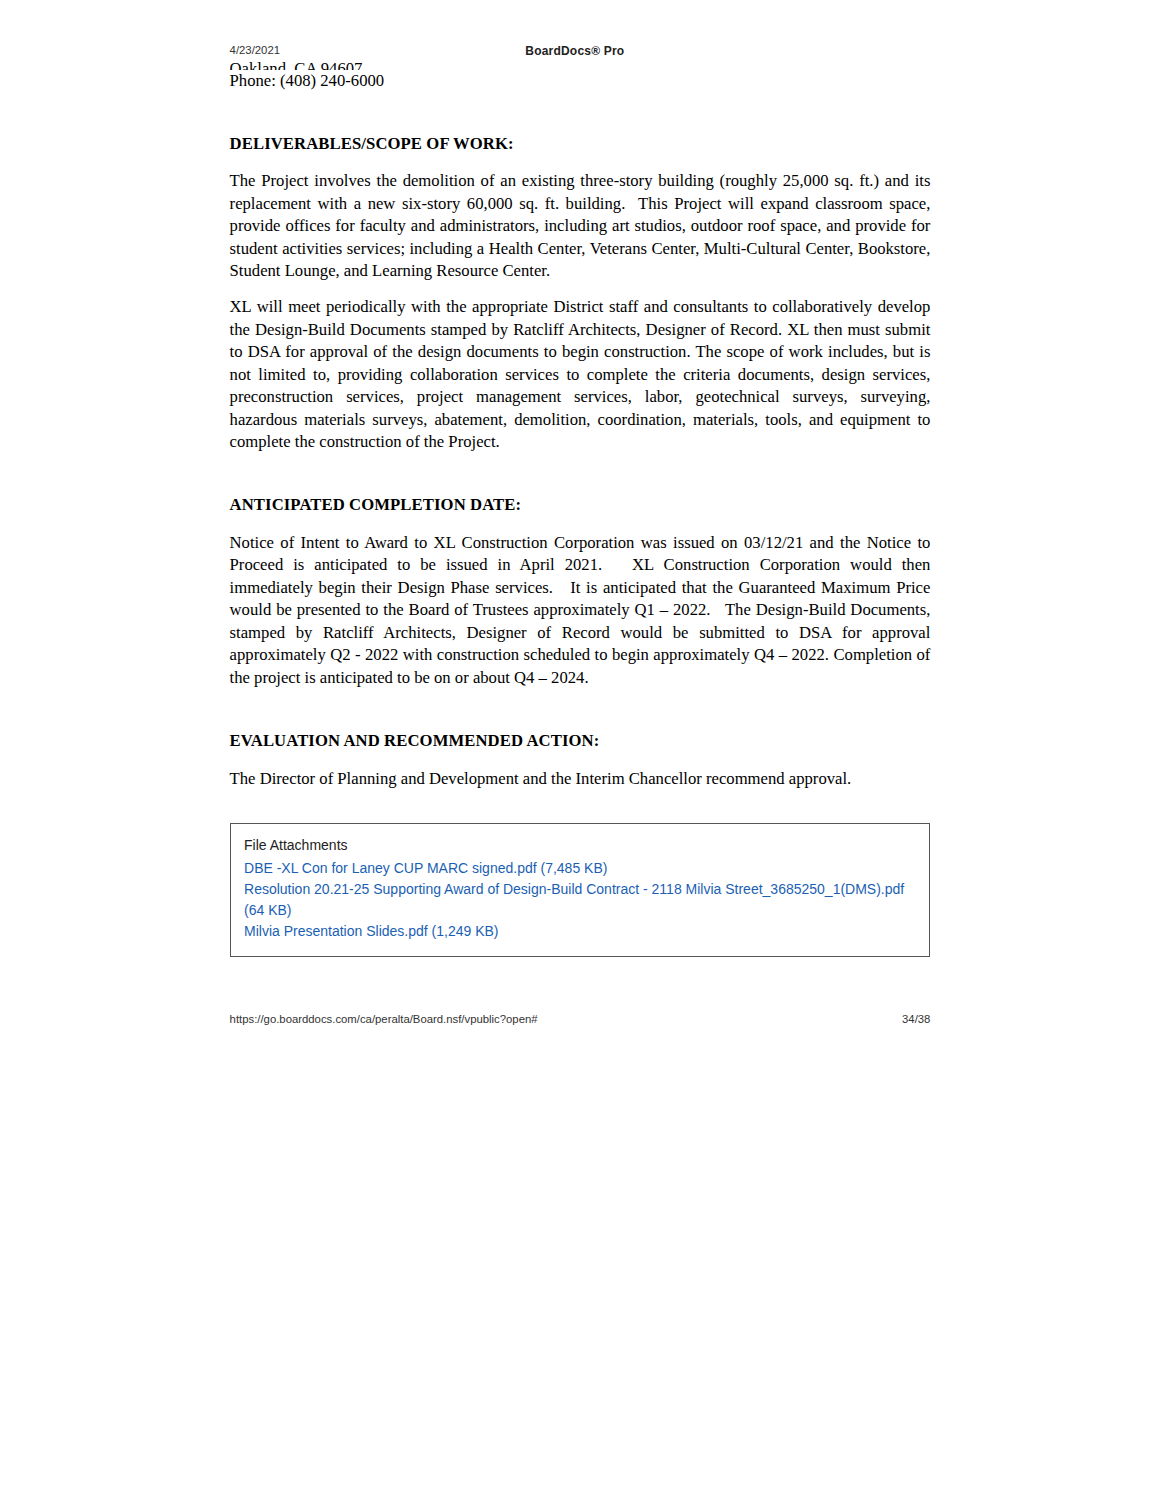4/23/2021
BoardDocs® Pro
Oakland, CA 94607 Phone: (408) 240-6000
DELIVERABLES/SCOPE OF WORK:
The Project involves the demolition of an existing three-story building (roughly 25,000 sq. ft.) and its replacement with a new six-story 60,000 sq. ft. building. This Project will expand classroom space, provide offices for faculty and administrators, including art studios, outdoor roof space, and provide for student activities services; including a Health Center, Veterans Center, Multi-Cultural Center, Bookstore, Student Lounge, and Learning Resource Center.
XL will meet periodically with the appropriate District staff and consultants to collaboratively develop the Design-Build Documents stamped by Ratcliff Architects, Designer of Record. XL then must submit to DSA for approval of the design documents to begin construction. The scope of work includes, but is not limited to, providing collaboration services to complete the criteria documents, design services, preconstruction services, project management services, labor, geotechnical surveys, surveying, hazardous materials surveys, abatement, demolition, coordination, materials, tools, and equipment to complete the construction of the Project.
ANTICIPATED COMPLETION DATE:
Notice of Intent to Award to XL Construction Corporation was issued on 03/12/21 and the Notice to Proceed is anticipated to be issued in April 2021. XL Construction Corporation would then immediately begin their Design Phase services. It is anticipated that the Guaranteed Maximum Price would be presented to the Board of Trustees approximately Q1 – 2022. The Design-Build Documents, stamped by Ratcliff Architects, Designer of Record would be submitted to DSA for approval approximately Q2 - 2022 with construction scheduled to begin approximately Q4 – 2022. Completion of the project is anticipated to be on or about Q4 – 2024.
EVALUATION AND RECOMMENDED ACTION:
The Director of Planning and Development and the Interim Chancellor recommend approval.
File Attachments
DBE -XL Con for Laney CUP MARC signed.pdf (7,485 KB)
Resolution 20.21-25 Supporting Award of Design-Build Contract - 2118 Milvia Street_3685250_1(DMS).pdf (64 KB)
Milvia Presentation Slides.pdf (1,249 KB)
https://go.boarddocs.com/ca/peralta/Board.nsf/vpublic?open#
34/38